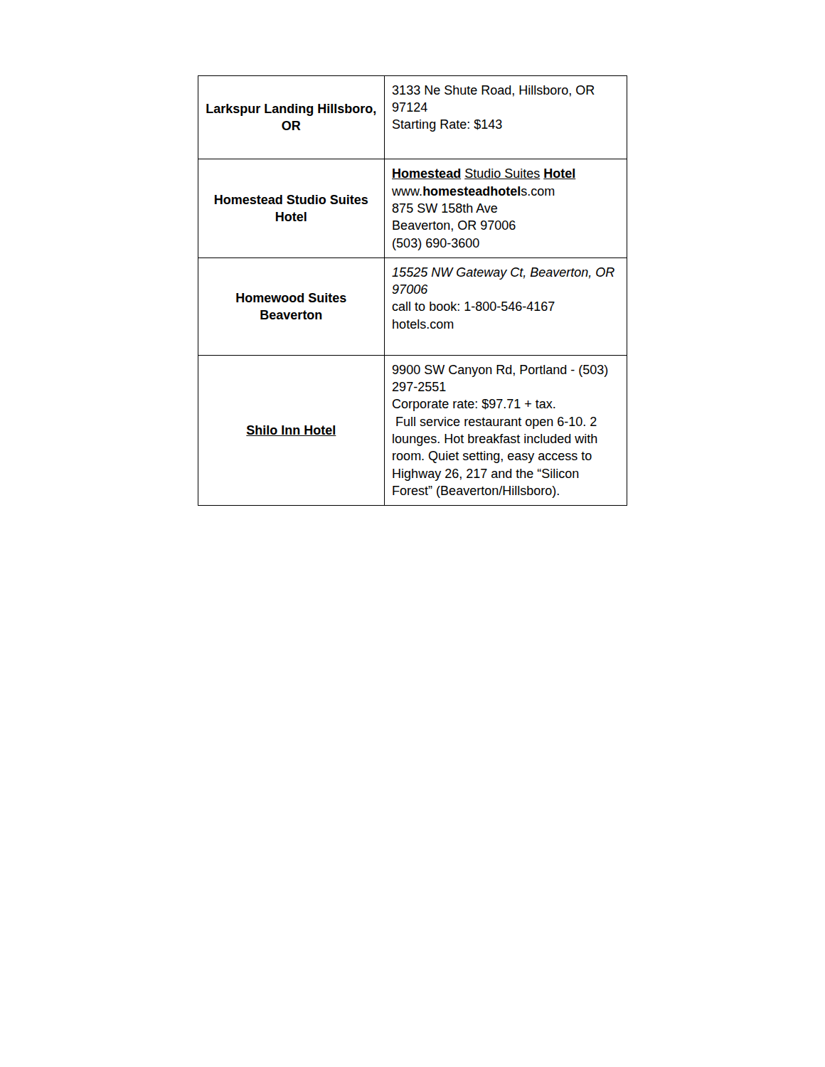| Larkspur Landing Hillsboro, OR | 3133 Ne Shute Road, Hillsboro, OR 97124 Starting Rate: $143 |
| Homestead Studio Suites Hotel | Homestead Studio Suites Hotel www. homesteadhotel s.com 875 SW 158th Ave Beaverton, OR 97006 (503) 690-3600 |
| Homewood Suites Beaverton | 15525 NW Gateway Ct, Beaverton, OR 97006 call to book: 1-800-546-4167 hotels.com |
| Shilo Inn Hotel | 9900 SW Canyon Rd, Portland - (503) 297-2551 Corporate rate: $97.71 + tax. Full service restaurant open 6-10. 2 lounges. Hot breakfast included with room. Quiet setting, easy access to Highway 26, 217 and the “Silicon Forest” (Beaverton/Hillsboro). |